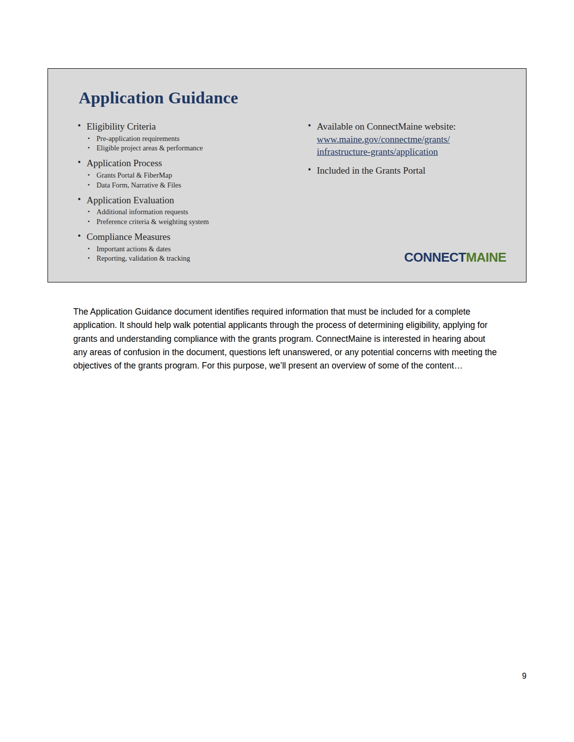Application Guidance
Eligibility Criteria
Pre-application requirements
Eligible project areas & performance
Application Process
Grants Portal & FiberMap
Data Form, Narrative & Files
Application Evaluation
Additional information requests
Preference criteria & weighting system
Compliance Measures
Important actions & dates
Reporting, validation & tracking
Available on ConnectMaine website: www.maine.gov/connectme/grants/
infrastructure-grants/application
Included in the Grants Portal
CONNECT MAINE
The Application Guidance document identifies required information that must be included for a complete application. It should help walk potential applicants through the process of determining eligibility, applying for grants and understanding compliance with the grants program. ConnectMaine is interested in hearing about any areas of confusion in the document, questions left unanswered, or any potential concerns with meeting the objectives of the grants program. For this purpose, we’ll present an overview of some of the content…
9